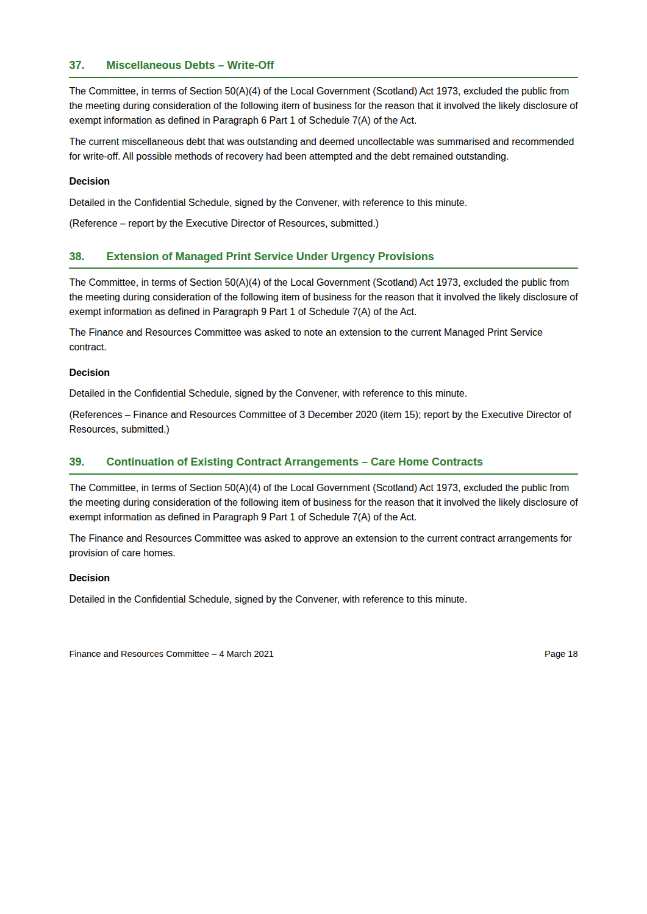37. Miscellaneous Debts – Write-Off
The Committee, in terms of Section 50(A)(4) of the Local Government (Scotland) Act 1973, excluded the public from the meeting during consideration of the following item of business for the reason that it involved the likely disclosure of exempt information as defined in Paragraph 6 Part 1 of Schedule 7(A) of the Act.
The current miscellaneous debt that was outstanding and deemed uncollectable was summarised and recommended for write-off. All possible methods of recovery had been attempted and the debt remained outstanding.
Decision
Detailed in the Confidential Schedule, signed by the Convener, with reference to this minute.
(Reference – report by the Executive Director of Resources, submitted.)
38. Extension of Managed Print Service Under Urgency Provisions
The Committee, in terms of Section 50(A)(4) of the Local Government (Scotland) Act 1973, excluded the public from the meeting during consideration of the following item of business for the reason that it involved the likely disclosure of exempt information as defined in Paragraph 9 Part 1 of Schedule 7(A) of the Act.
The Finance and Resources Committee was asked to note an extension to the current Managed Print Service contract.
Decision
Detailed in the Confidential Schedule, signed by the Convener, with reference to this minute.
(References – Finance and Resources Committee of 3 December 2020 (item 15); report by the Executive Director of Resources, submitted.)
39. Continuation of Existing Contract Arrangements – Care Home Contracts
The Committee, in terms of Section 50(A)(4) of the Local Government (Scotland) Act 1973, excluded the public from the meeting during consideration of the following item of business for the reason that it involved the likely disclosure of exempt information as defined in Paragraph 9 Part 1 of Schedule 7(A) of the Act.
The Finance and Resources Committee was asked to approve an extension to the current contract arrangements for provision of care homes.
Decision
Detailed in the Confidential Schedule, signed by the Convener, with reference to this minute.
Finance and Resources Committee – 4 March 2021 Page 18